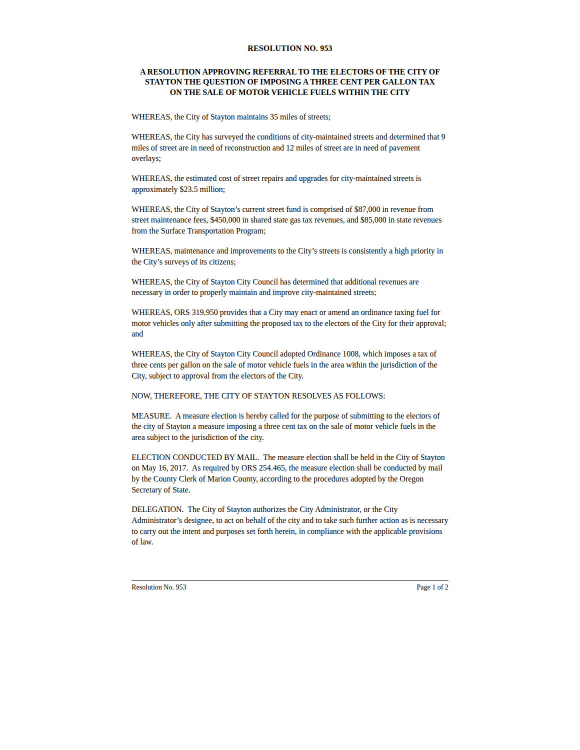RESOLUTION NO. 953
A RESOLUTION APPROVING REFERRAL TO THE ELECTORS OF THE CITY OF STAYTON THE QUESTION OF IMPOSING A THREE CENT PER GALLON TAX ON THE SALE OF MOTOR VEHICLE FUELS WITHIN THE CITY
WHEREAS, the City of Stayton maintains 35 miles of streets;
WHEREAS, the City has surveyed the conditions of city-maintained streets and determined that 9 miles of street are in need of reconstruction and 12 miles of street are in need of pavement overlays;
WHEREAS, the estimated cost of street repairs and upgrades for city-maintained streets is approximately $23.5 million;
WHEREAS, the City of Stayton’s current street fund is comprised of $87,000 in revenue from street maintenance fees, $450,000 in shared state gas tax revenues, and $85,000 in state revenues from the Surface Transportation Program;
WHEREAS, maintenance and improvements to the City’s streets is consistently a high priority in the City’s surveys of its citizens;
WHEREAS, the City of Stayton City Council has determined that additional revenues are necessary in order to properly maintain and improve city-maintained streets;
WHEREAS, ORS 319.950 provides that a City may enact or amend an ordinance taxing fuel for motor vehicles only after submitting the proposed tax to the electors of the City for their approval; and
WHEREAS, the City of Stayton City Council adopted Ordinance 1008, which imposes a tax of three cents per gallon on the sale of motor vehicle fuels in the area within the jurisdiction of the City, subject to approval from the electors of the City.
NOW, THEREFORE, THE CITY OF STAYTON RESOLVES AS FOLLOWS:
MEASURE. A measure election is hereby called for the purpose of submitting to the electors of the city of Stayton a measure imposing a three cent tax on the sale of motor vehicle fuels in the area subject to the jurisdiction of the city.
ELECTION CONDUCTED BY MAIL. The measure election shall be held in the City of Stayton on May 16, 2017. As required by ORS 254.465, the measure election shall be conducted by mail by the County Clerk of Marion County, according to the procedures adopted by the Oregon Secretary of State.
DELEGATION. The City of Stayton authorizes the City Administrator, or the City Administrator’s designee, to act on behalf of the city and to take such further action as is necessary to carry out the intent and purposes set forth herein, in compliance with the applicable provisions of law.
Resolution No. 953 Page 1 of 2